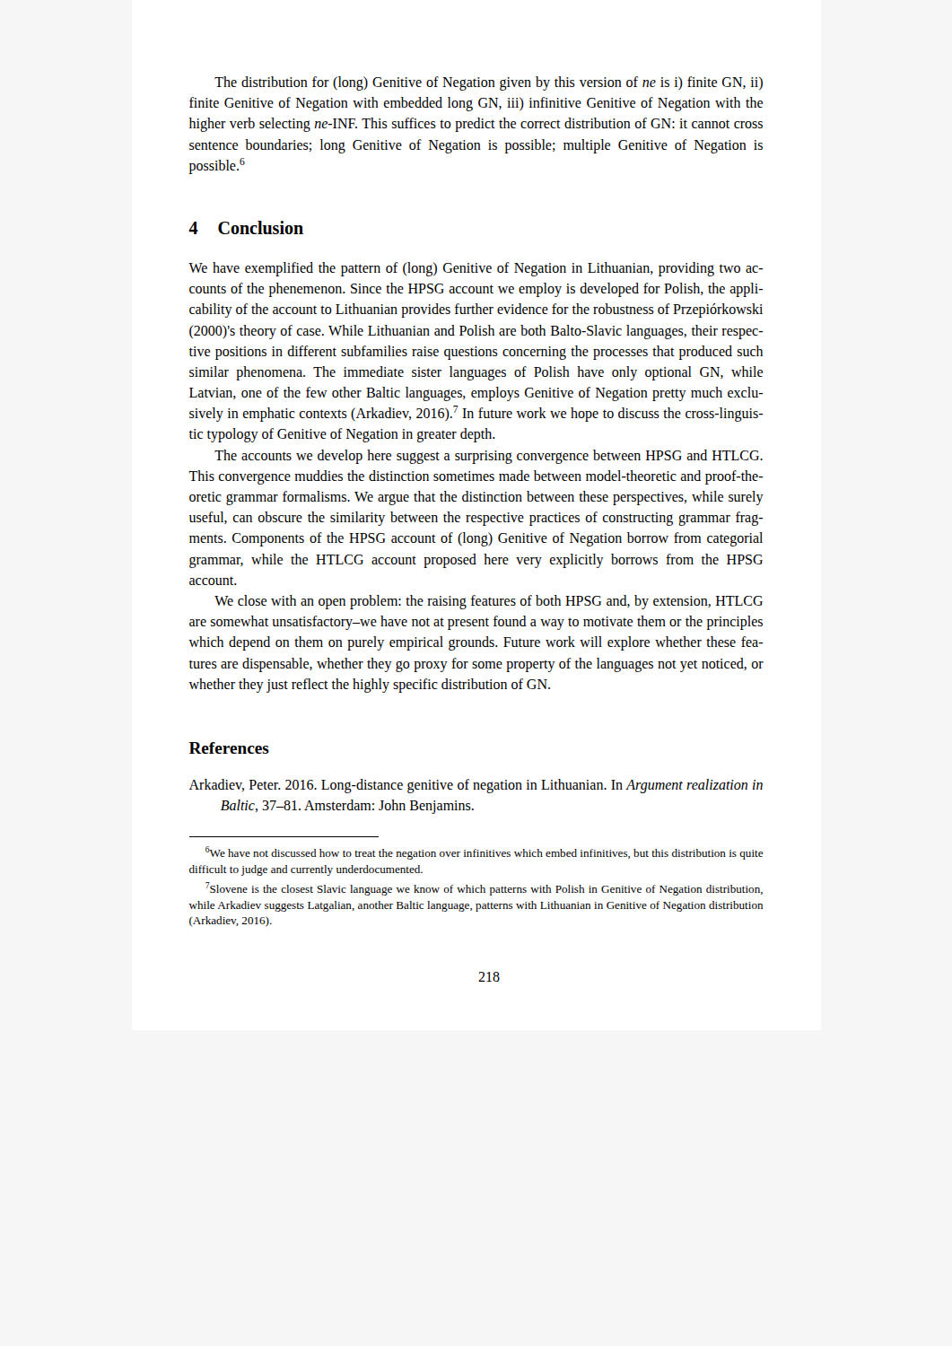The distribution for (long) Genitive of Negation given by this version of ne is i) finite GN, ii) finite Genitive of Negation with embedded long GN, iii) infinitive Genitive of Negation with the higher verb selecting ne-INF. This suffices to predict the correct distribution of GN: it cannot cross sentence boundaries; long Genitive of Negation is possible; multiple Genitive of Negation is possible.6
4 Conclusion
We have exemplified the pattern of (long) Genitive of Negation in Lithuanian, providing two accounts of the phenemenon. Since the HPSG account we employ is developed for Polish, the applicability of the account to Lithuanian provides further evidence for the robustness of Przepiórkowski (2000)'s theory of case. While Lithuanian and Polish are both Balto-Slavic languages, their respective positions in different subfamilies raise questions concerning the processes that produced such similar phenomena. The immediate sister languages of Polish have only optional GN, while Latvian, one of the few other Baltic languages, employs Genitive of Negation pretty much exclusively in emphatic contexts (Arkadiev, 2016).7 In future work we hope to discuss the cross-linguistic typology of Genitive of Negation in greater depth.
The accounts we develop here suggest a surprising convergence between HPSG and HTLCG. This convergence muddies the distinction sometimes made between model-theoretic and proof-theoretic grammar formalisms. We argue that the distinction between these perspectives, while surely useful, can obscure the similarity between the respective practices of constructing grammar fragments. Components of the HPSG account of (long) Genitive of Negation borrow from categorial grammar, while the HTLCG account proposed here very explicitly borrows from the HPSG account.
We close with an open problem: the raising features of both HPSG and, by extension, HTLCG are somewhat unsatisfactory–we have not at present found a way to motivate them or the principles which depend on them on purely empirical grounds. Future work will explore whether these features are dispensable, whether they go proxy for some property of the languages not yet noticed, or whether they just reflect the highly specific distribution of GN.
References
Arkadiev, Peter. 2016. Long-distance genitive of negation in Lithuanian. In Argument realization in Baltic, 37–81. Amsterdam: John Benjamins.
6We have not discussed how to treat the negation over infinitives which embed infinitives, but this distribution is quite difficult to judge and currently underdocumented.
7Slovene is the closest Slavic language we know of which patterns with Polish in Genitive of Negation distribution, while Arkadiev suggests Latgalian, another Baltic language, patterns with Lithuanian in Genitive of Negation distribution (Arkadiev, 2016).
218